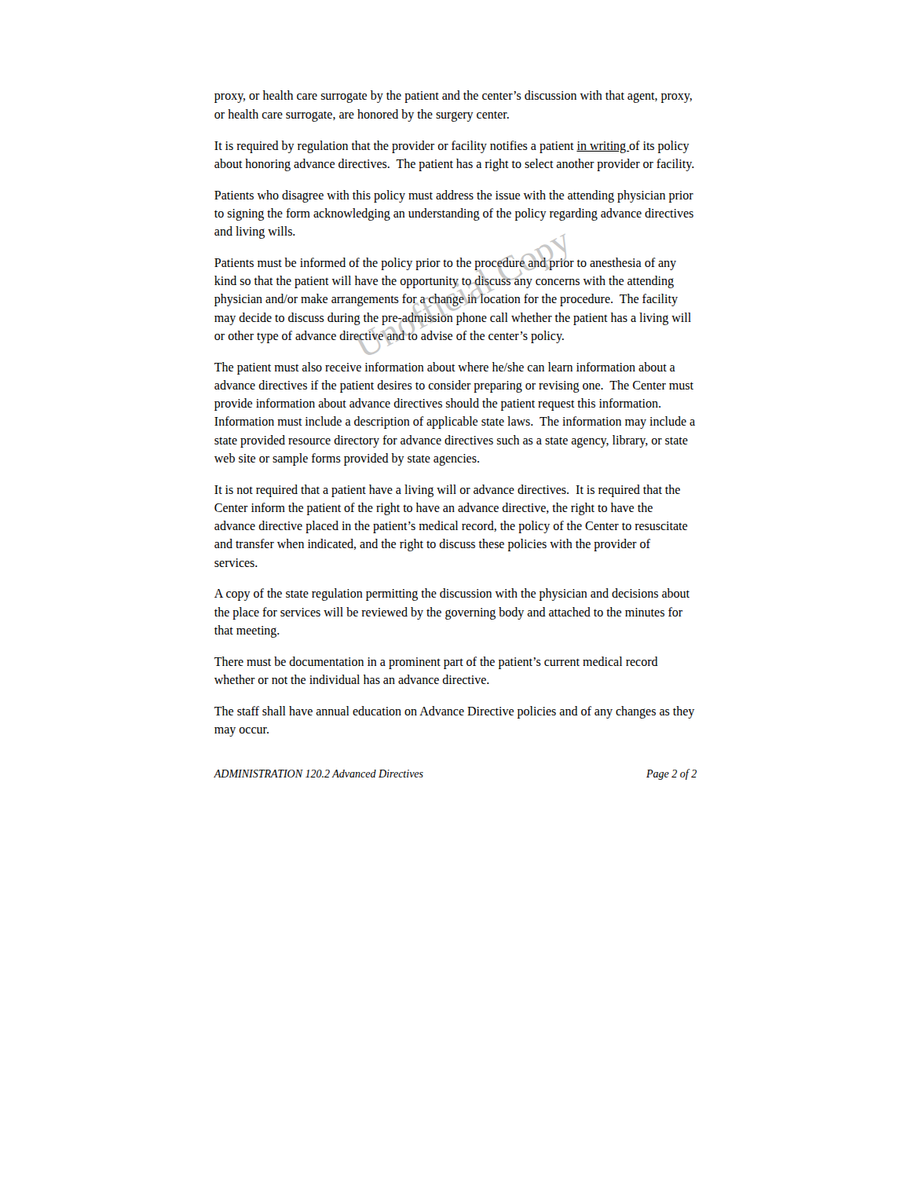Unofficial Copy
proxy, or health care surrogate by the patient and the center’s discussion with that agent, proxy, or health care surrogate, are honored by the surgery center.
It is required by regulation that the provider or facility notifies a patient in writing of its policy about honoring advance directives. The patient has a right to select another provider or facility.
Patients who disagree with this policy must address the issue with the attending physician prior to signing the form acknowledging an understanding of the policy regarding advance directives and living wills.
Patients must be informed of the policy prior to the procedure and prior to anesthesia of any kind so that the patient will have the opportunity to discuss any concerns with the attending physician and/or make arrangements for a change in location for the procedure. The facility may decide to discuss during the pre-admission phone call whether the patient has a living will or other type of advance directive and to advise of the center’s policy.
The patient must also receive information about where he/she can learn information about a advance directives if the patient desires to consider preparing or revising one. The Center must provide information about advance directives should the patient request this information. Information must include a description of applicable state laws. The information may include a state provided resource directory for advance directives such as a state agency, library, or state web site or sample forms provided by state agencies.
It is not required that a patient have a living will or advance directives. It is required that the Center inform the patient of the right to have an advance directive, the right to have the advance directive placed in the patient’s medical record, the policy of the Center to resuscitate and transfer when indicated, and the right to discuss these policies with the provider of services.
A copy of the state regulation permitting the discussion with the physician and decisions about the place for services will be reviewed by the governing body and attached to the minutes for that meeting.
There must be documentation in a prominent part of the patient’s current medical record whether or not the individual has an advance directive.
The staff shall have annual education on Advance Directive policies and of any changes as they may occur.
ADMINISTRATION 120.2 Advanced Directives Page 2 of 2